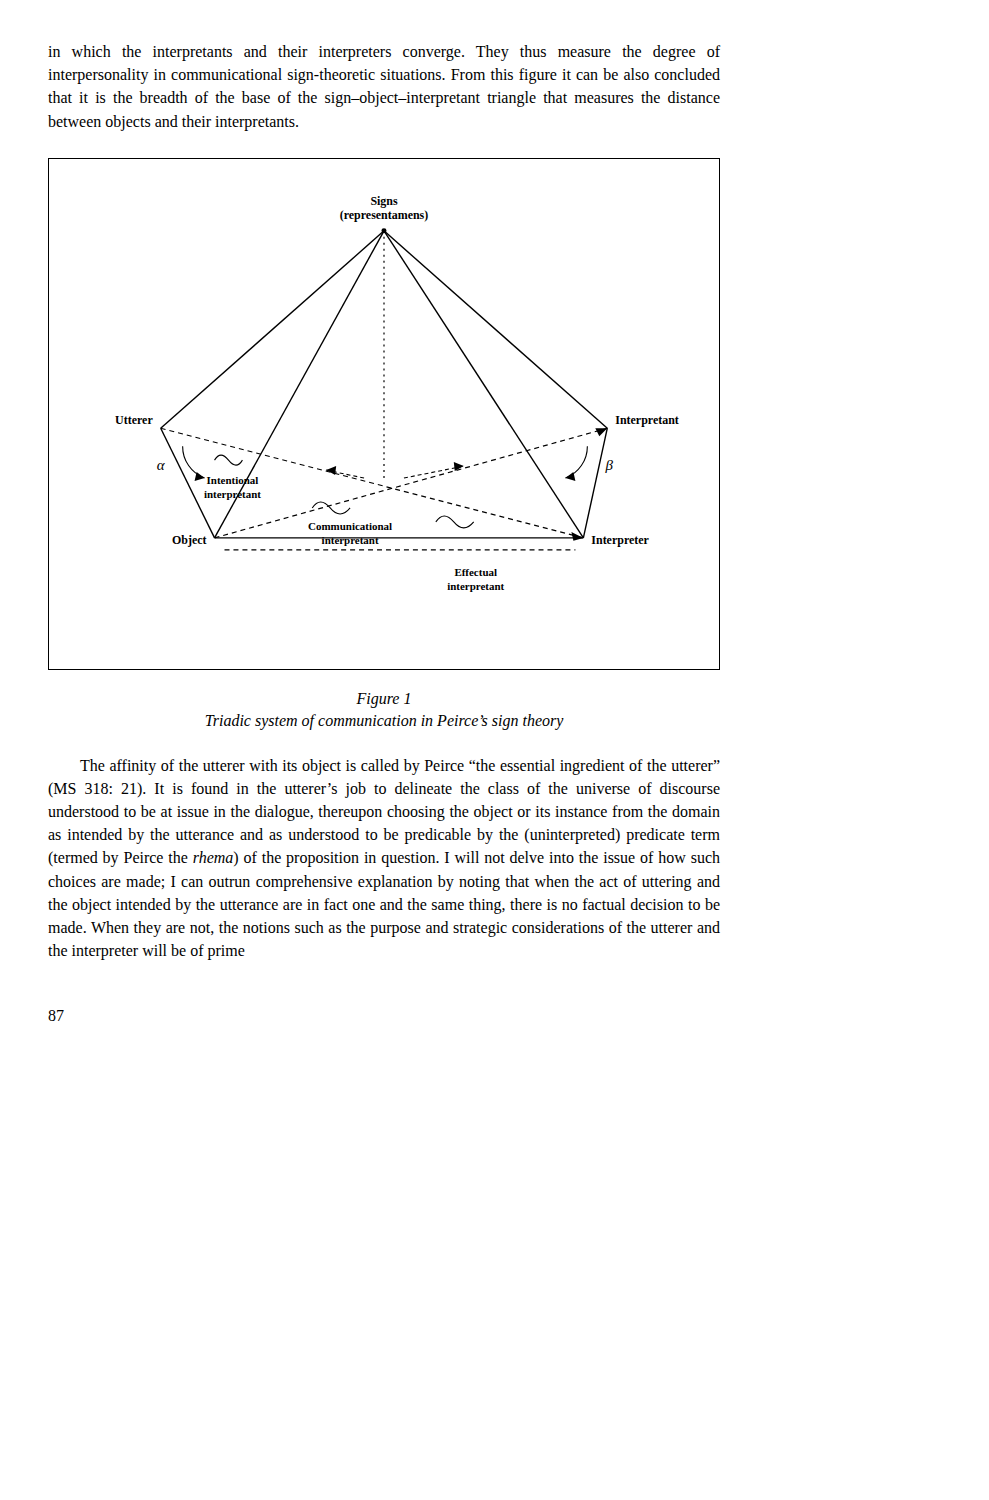in which the interpretants and their interpreters converge. They thus measure the degree of interpersonality in communicational sign-theoretic situations. From this figure it can be also concluded that it is the breadth of the base of the sign–object–interpretant triangle that measures the distance between objects and their interpretants.
Signs (representamens) Utterer Interpretant Object Interpreter α β Intentional interpretant Communicational interpretant Effectual interpretant
Figure 1 Triadic system of communication in Peirce’s sign theory
The affinity of the utterer with its object is called by Peirce “the essential ingredient of the utterer” (MS 318: 21). It is found in the utterer’s job to delineate the class of the universe of discourse understood to be at issue in the dialogue, thereupon choosing the object or its instance from the domain as intended by the utterance and as understood to be predicable by the (uninterpreted) predicate term (termed by Peirce the rhema) of the proposition in question. I will not delve into the issue of how such choices are made; I can outrun comprehensive explanation by noting that when the act of uttering and the object intended by the utterance are in fact one and the same thing, there is no factual decision to be made. When they are not, the notions such as the purpose and strategic considerations of the utterer and the interpreter will be of prime
87